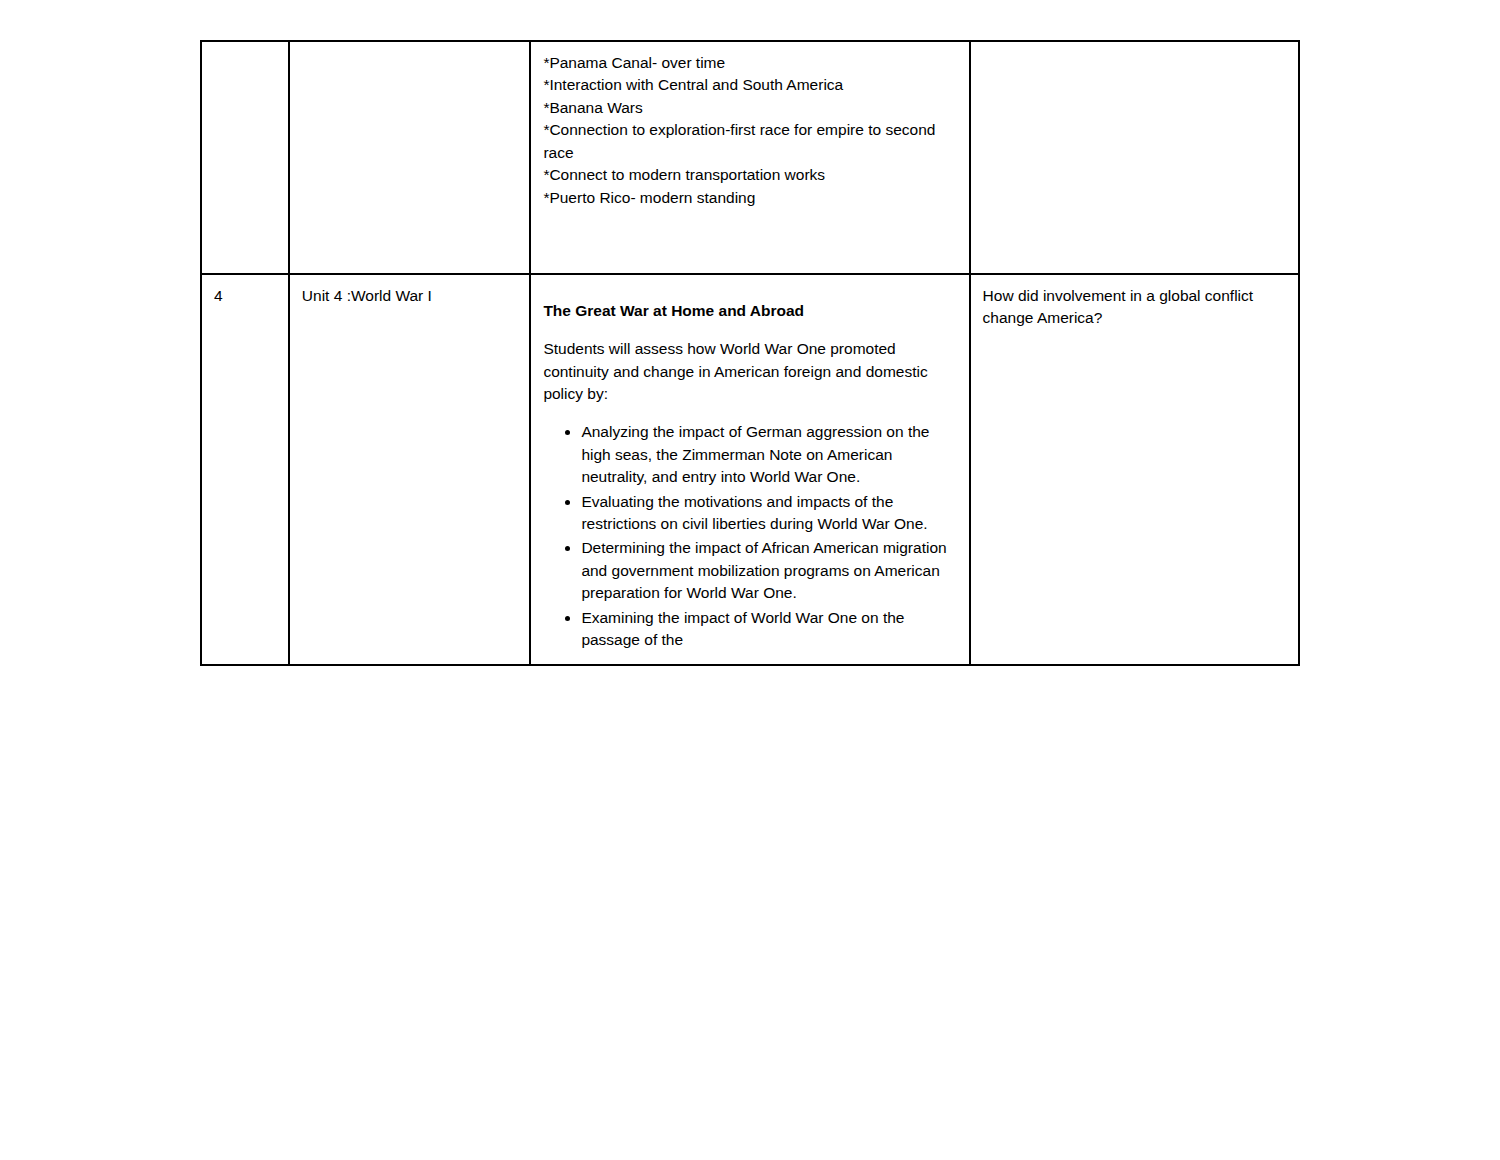| | | *Panama Canal- over time *Interaction with Central and South America *Banana Wars *Connection to exploration-first race for empire to second race *Connect to modern transportation works *Puerto Rico- modern standing | |
| 4 | Unit 4 :World War I | The Great War at Home and Abroad Students will assess how World War One promoted continuity and change in American foreign and domestic policy by: Analyzing the impact of German aggression on the high seas, the Zimmerman Note on American neutrality, and entry into World War One. Evaluating the motivations and impacts of the restrictions on civil liberties during World War One. Determining the impact of African American migration and government mobilization programs on American preparation for World War One. Examining the impact of World War One on the passage of the | How did involvement in a global conflict change America? |